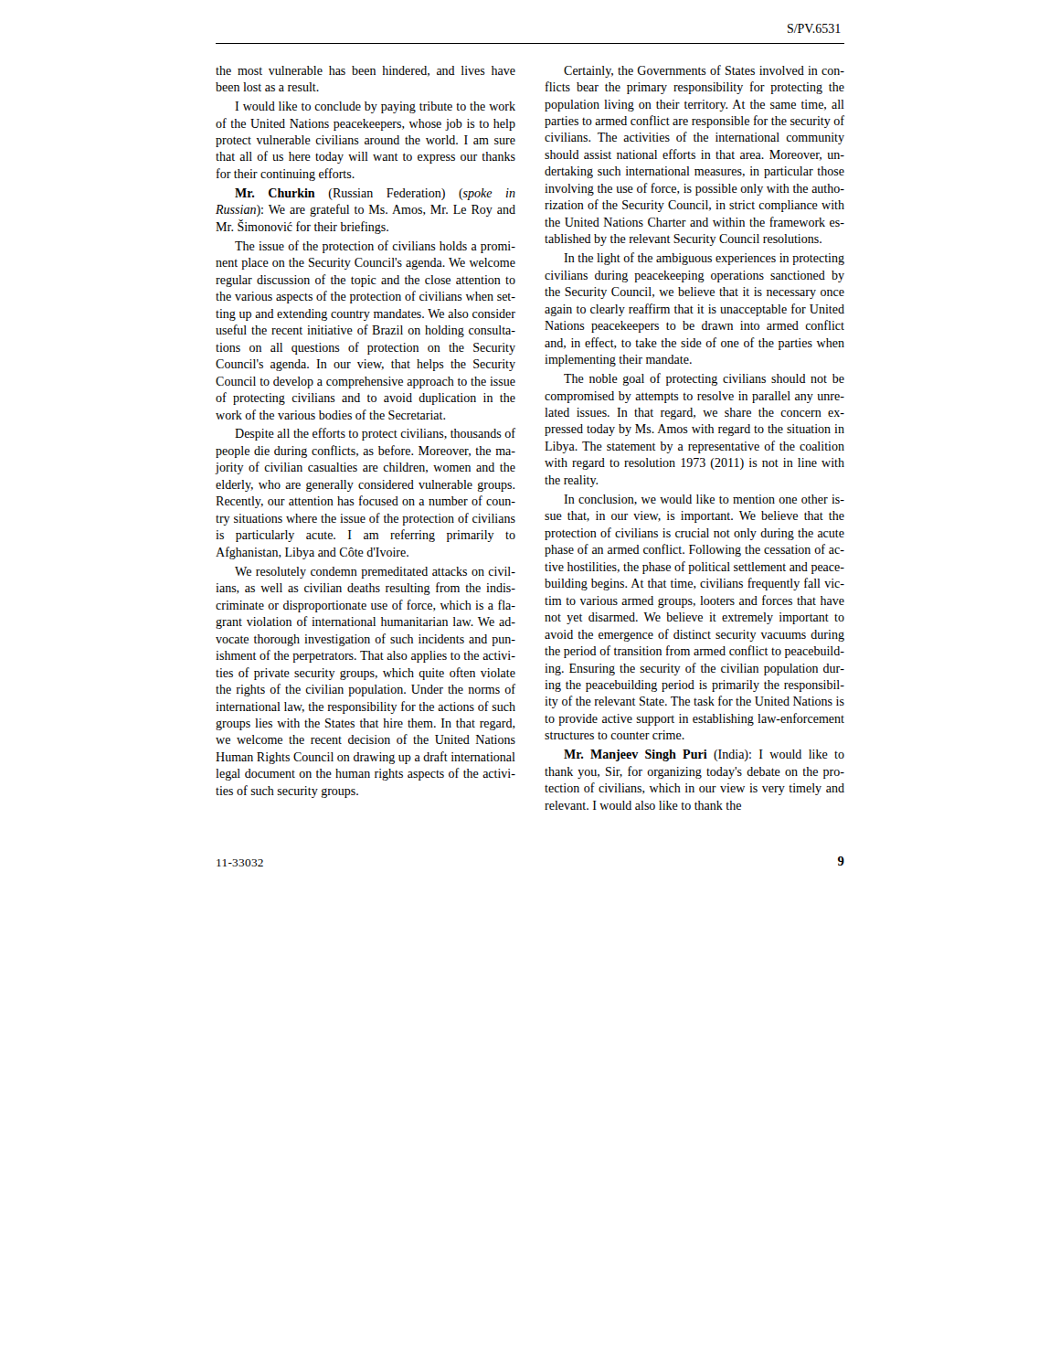S/PV.6531
the most vulnerable has been hindered, and lives have been lost as a result.
I would like to conclude by paying tribute to the work of the United Nations peacekeepers, whose job is to help protect vulnerable civilians around the world. I am sure that all of us here today will want to express our thanks for their continuing efforts.
Mr. Churkin (Russian Federation) (spoke in Russian): We are grateful to Ms. Amos, Mr. Le Roy and Mr. Šimonović for their briefings.
The issue of the protection of civilians holds a prominent place on the Security Council's agenda. We welcome regular discussion of the topic and the close attention to the various aspects of the protection of civilians when setting up and extending country mandates. We also consider useful the recent initiative of Brazil on holding consultations on all questions of protection on the Security Council's agenda. In our view, that helps the Security Council to develop a comprehensive approach to the issue of protecting civilians and to avoid duplication in the work of the various bodies of the Secretariat.
Despite all the efforts to protect civilians, thousands of people die during conflicts, as before. Moreover, the majority of civilian casualties are children, women and the elderly, who are generally considered vulnerable groups. Recently, our attention has focused on a number of country situations where the issue of the protection of civilians is particularly acute. I am referring primarily to Afghanistan, Libya and Côte d'Ivoire.
We resolutely condemn premeditated attacks on civilians, as well as civilian deaths resulting from the indiscriminate or disproportionate use of force, which is a flagrant violation of international humanitarian law. We advocate thorough investigation of such incidents and punishment of the perpetrators. That also applies to the activities of private security groups, which quite often violate the rights of the civilian population. Under the norms of international law, the responsibility for the actions of such groups lies with the States that hire them. In that regard, we welcome the recent decision of the United Nations Human Rights Council on drawing up a draft international legal document on the human rights aspects of the activities of such security groups.
Certainly, the Governments of States involved in conflicts bear the primary responsibility for protecting the population living on their territory. At the same time, all parties to armed conflict are responsible for the security of civilians. The activities of the international community should assist national efforts in that area. Moreover, undertaking such international measures, in particular those involving the use of force, is possible only with the authorization of the Security Council, in strict compliance with the United Nations Charter and within the framework established by the relevant Security Council resolutions.
In the light of the ambiguous experiences in protecting civilians during peacekeeping operations sanctioned by the Security Council, we believe that it is necessary once again to clearly reaffirm that it is unacceptable for United Nations peacekeepers to be drawn into armed conflict and, in effect, to take the side of one of the parties when implementing their mandate.
The noble goal of protecting civilians should not be compromised by attempts to resolve in parallel any unrelated issues. In that regard, we share the concern expressed today by Ms. Amos with regard to the situation in Libya. The statement by a representative of the coalition with regard to resolution 1973 (2011) is not in line with the reality.
In conclusion, we would like to mention one other issue that, in our view, is important. We believe that the protection of civilians is crucial not only during the acute phase of an armed conflict. Following the cessation of active hostilities, the phase of political settlement and peacebuilding begins. At that time, civilians frequently fall victim to various armed groups, looters and forces that have not yet disarmed. We believe it extremely important to avoid the emergence of distinct security vacuums during the period of transition from armed conflict to peacebuilding. Ensuring the security of the civilian population during the peacebuilding period is primarily the responsibility of the relevant State. The task for the United Nations is to provide active support in establishing law-enforcement structures to counter crime.
Mr. Manjeev Singh Puri (India): I would like to thank you, Sir, for organizing today's debate on the protection of civilians, which in our view is very timely and relevant. I would also like to thank the
11-33032
9